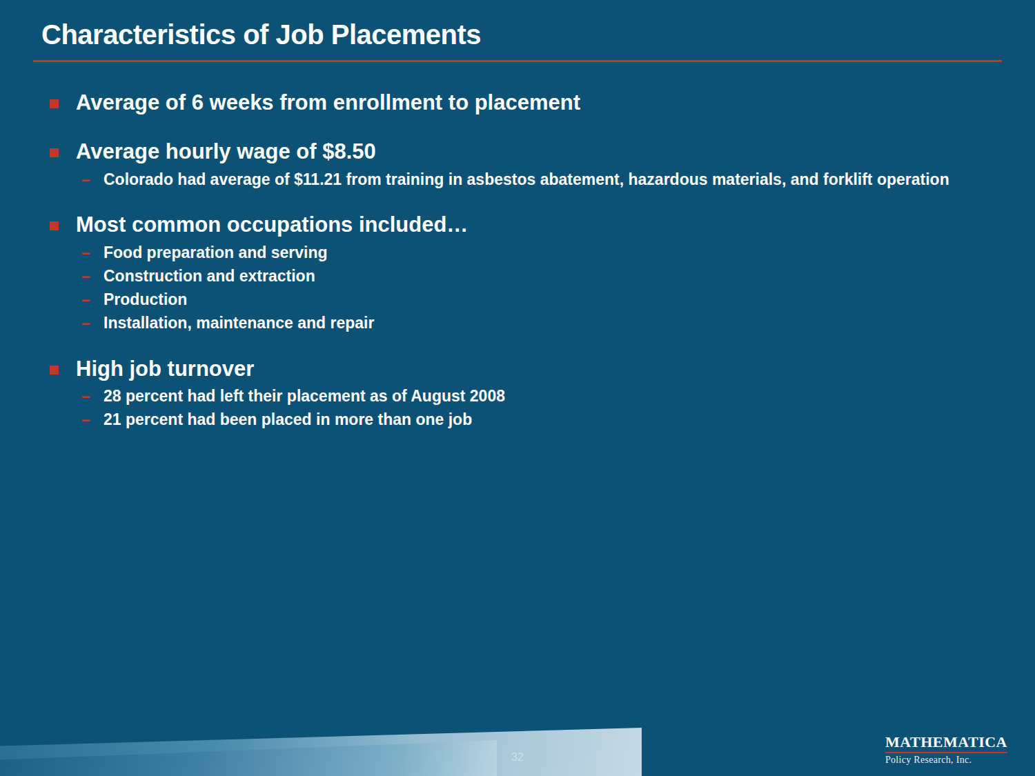Characteristics of Job Placements
Average of 6 weeks from enrollment to placement
Average hourly wage of $8.50
Colorado had average of $11.21 from training in asbestos abatement, hazardous materials, and forklift operation
Most common occupations included…
Food preparation and serving
Construction and extraction
Production
Installation, maintenance and repair
High job turnover
28 percent had left their placement as of August 2008
21 percent had been placed in more than one job
32
MATHEMATICA
Policy Research, Inc.